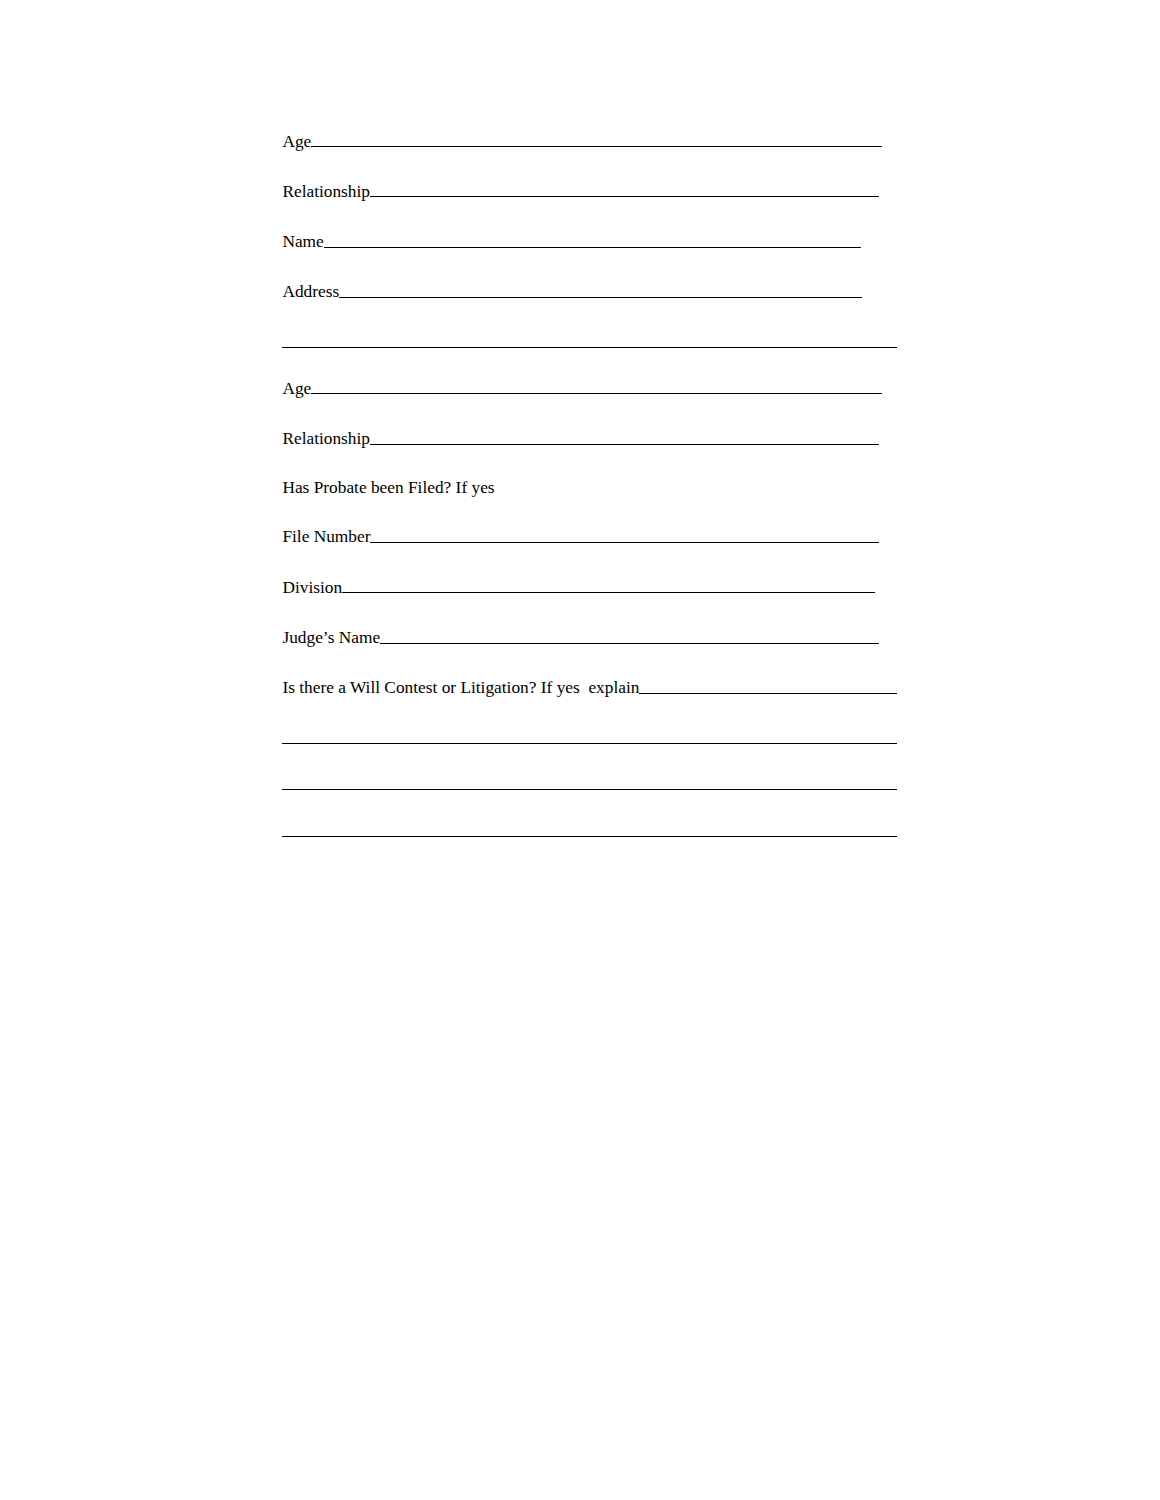Age
Relationship
Name
Address
Age
Relationship
Has Probate been Filed? If yes
File Number
Division
Judge’s Name
Is there a Will Contest or Litigation? If yes explain